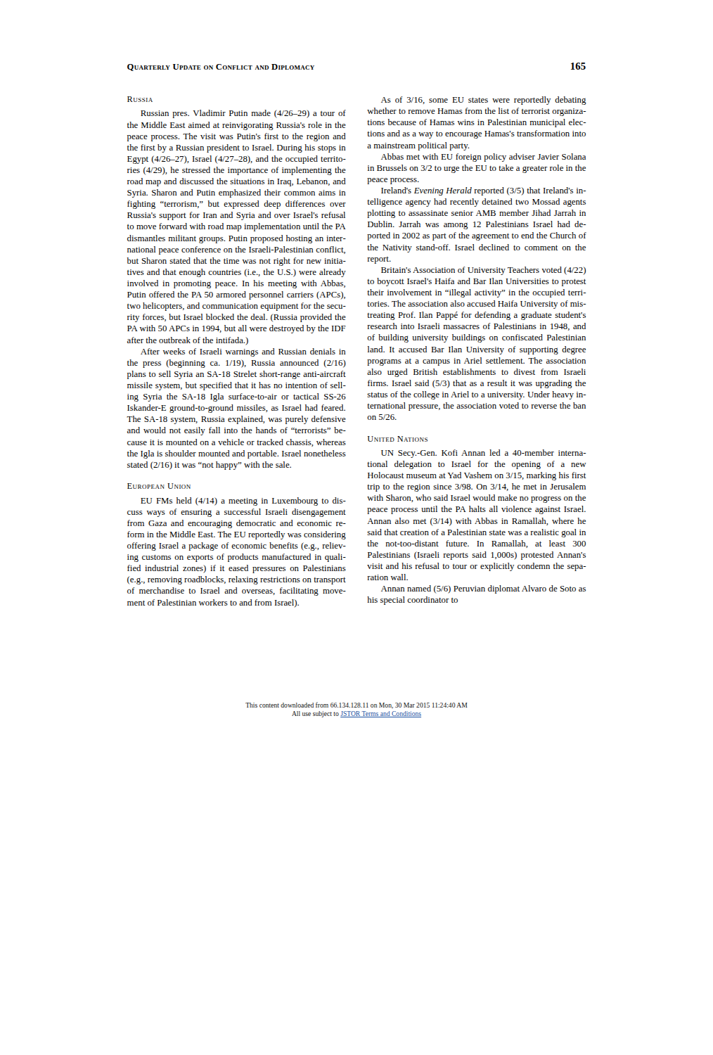Quarterly Update on Conflict and Diplomacy 165
Russia
Russian pres. Vladimir Putin made (4/26–29) a tour of the Middle East aimed at reinvigorating Russia's role in the peace process. The visit was Putin's first to the region and the first by a Russian president to Israel. During his stops in Egypt (4/26–27), Israel (4/27–28), and the occupied territories (4/29), he stressed the importance of implementing the road map and discussed the situations in Iraq, Lebanon, and Syria. Sharon and Putin emphasized their common aims in fighting “terrorism,” but expressed deep differences over Russia's support for Iran and Syria and over Israel's refusal to move forward with road map implementation until the PA dismantles militant groups. Putin proposed hosting an international peace conference on the Israeli-Palestinian conflict, but Sharon stated that the time was not right for new initiatives and that enough countries (i.e., the U.S.) were already involved in promoting peace. In his meeting with Abbas, Putin offered the PA 50 armored personnel carriers (APCs), two helicopters, and communication equipment for the security forces, but Israel blocked the deal. (Russia provided the PA with 50 APCs in 1994, but all were destroyed by the IDF after the outbreak of the intifada.)
After weeks of Israeli warnings and Russian denials in the press (beginning ca. 1/19), Russia announced (2/16) plans to sell Syria an SA-18 Strelet short-range anti-aircraft missile system, but specified that it has no intention of selling Syria the SA-18 Igla surface-to-air or tactical SS-26 Iskander-E ground-to-ground missiles, as Israel had feared. The SA-18 system, Russia explained, was purely defensive and would not easily fall into the hands of “terrorists” because it is mounted on a vehicle or tracked chassis, whereas the Igla is shoulder mounted and portable. Israel nonetheless stated (2/16) it was “not happy” with the sale.
European Union
EU FMs held (4/14) a meeting in Luxembourg to discuss ways of ensuring a successful Israeli disengagement from Gaza and encouraging democratic and economic reform in the Middle East. The EU reportedly was considering offering Israel a package of economic benefits (e.g., relieving customs on exports of products manufactured in qualified industrial zones) if it eased pressures on Palestinians (e.g., removing roadblocks, relaxing restrictions on transport of merchandise to Israel and overseas, facilitating movement of Palestinian workers to and from Israel).
As of 3/16, some EU states were reportedly debating whether to remove Hamas from the list of terrorist organizations because of Hamas wins in Palestinian municipal elections and as a way to encourage Hamas's transformation into a mainstream political party.
Abbas met with EU foreign policy adviser Javier Solana in Brussels on 3/2 to urge the EU to take a greater role in the peace process.
Ireland's Evening Herald reported (3/5) that Ireland's intelligence agency had recently detained two Mossad agents plotting to assassinate senior AMB member Jihad Jarrah in Dublin. Jarrah was among 12 Palestinians Israel had deported in 2002 as part of the agreement to end the Church of the Nativity stand-off. Israel declined to comment on the report.
Britain's Association of University Teachers voted (4/22) to boycott Israel's Haifa and Bar Ilan Universities to protest their involvement in “illegal activity” in the occupied territories. The association also accused Haifa University of mistreating Prof. Ilan Pappé for defending a graduate student's research into Israeli massacres of Palestinians in 1948, and of building university buildings on confiscated Palestinian land. It accused Bar Ilan University of supporting degree programs at a campus in Ariel settlement. The association also urged British establishments to divest from Israeli firms. Israel said (5/3) that as a result it was upgrading the status of the college in Ariel to a university. Under heavy international pressure, the association voted to reverse the ban on 5/26.
United Nations
UN Secy.-Gen. Kofi Annan led a 40-member international delegation to Israel for the opening of a new Holocaust museum at Yad Vashem on 3/15, marking his first trip to the region since 3/98. On 3/14, he met in Jerusalem with Sharon, who said Israel would make no progress on the peace process until the PA halts all violence against Israel. Annan also met (3/14) with Abbas in Ramallah, where he said that creation of a Palestinian state was a realistic goal in the not-too-distant future. In Ramallah, at least 300 Palestinians (Israeli reports said 1,000s) protested Annan's visit and his refusal to tour or explicitly condemn the separation wall.
Annan named (5/6) Peruvian diplomat Alvaro de Soto as his special coordinator to
This content downloaded from 66.134.128.11 on Mon, 30 Mar 2015 11:24:40 AM
All use subject to JSTOR Terms and Conditions